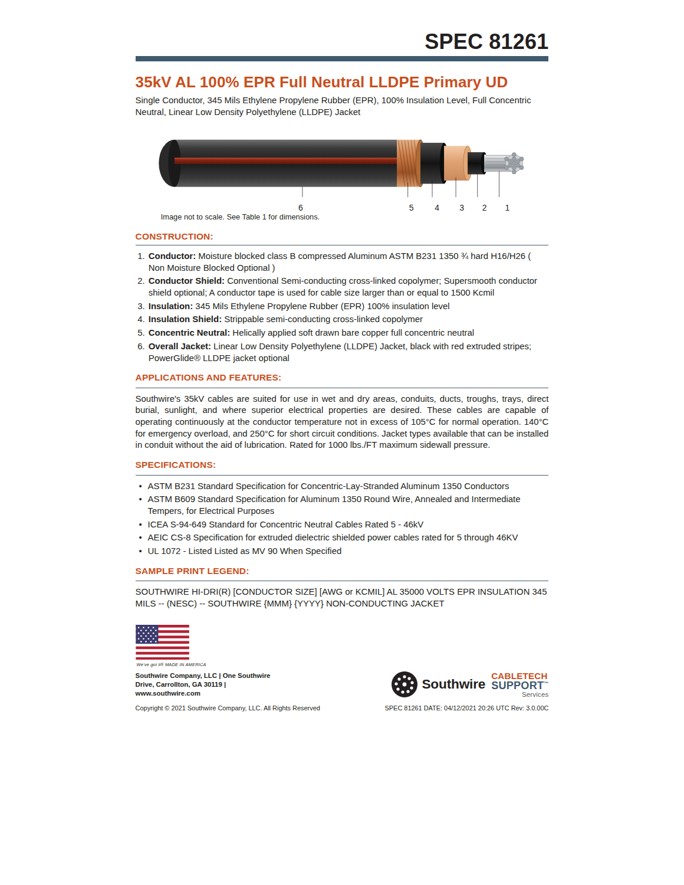SPEC 81261
35kV AL 100% EPR Full Neutral LLDPE Primary UD
Single Conductor, 345 Mils Ethylene Propylene Rubber (EPR), 100% Insulation Level, Full Concentric Neutral, Linear Low Density Polyethylene (LLDPE) Jacket
6 5 4 3 2 1
Image not to scale. See Table 1 for dimensions.
Construction:
Conductor: Moisture blocked class B compressed Aluminum ASTM B231 1350 ¾ hard H16/H26 ( Non Moisture Blocked Optional )
Conductor Shield: Conventional Semi-conducting cross-linked copolymer; Supersmooth conductor shield optional; A conductor tape is used for cable size larger than or equal to 1500 Kcmil
Insulation: 345 Mils Ethylene Propylene Rubber (EPR) 100% insulation level
Insulation Shield: Strippable semi-conducting cross-linked copolymer
Concentric Neutral: Helically applied soft drawn bare copper full concentric neutral
Overall Jacket: Linear Low Density Polyethylene (LLDPE) Jacket, black with red extruded stripes; PowerGlide® LLDPE jacket optional
Applications and Features:
Southwire's 35kV cables are suited for use in wet and dry areas, conduits, ducts, troughs, trays, direct burial, sunlight, and where superior electrical properties are desired. These cables are capable of operating continuously at the conductor temperature not in excess of 105°C for normal operation. 140°C for emergency overload, and 250°C for short circuit conditions. Jacket types available that can be installed in conduit without the aid of lubrication. Rated for 1000 lbs./FT maximum sidewall pressure.
Specifications:
ASTM B231 Standard Specification for Concentric-Lay-Stranded Aluminum 1350 Conductors
ASTM B609 Standard Specification for Aluminum 1350 Round Wire, Annealed and Intermediate Tempers, for Electrical Purposes
ICEA S-94-649 Standard for Concentric Neutral Cables Rated 5 - 46kV
AEIC CS-8 Specification for extruded dielectric shielded power cables rated for 5 through 46KV
UL 1072 - Listed Listed as MV 90 When Specified
Sample Print Legend:
SOUTHWIRE HI-DRI(R) [CONDUCTOR SIZE] [AWG or KCMIL] AL 35000 VOLTS EPR INSULATION 345 MILS -- (NESC) -- SOUTHWIRE {MMM} {YYYY} NON-CONDUCTING JACKET
We've got it® MADE IN AMERICA
Southwire Company, LLC | One Southwire Drive, Carrollton, GA 30119 | www.southwire.com
Southwire
CABLETECH
SUPPORT™
Services
Copyright © 2021 Southwire Company, LLC. All Rights Reserved SPEC 81261 DATE: 04/12/2021 20:26 UTC Rev: 3.0.00C